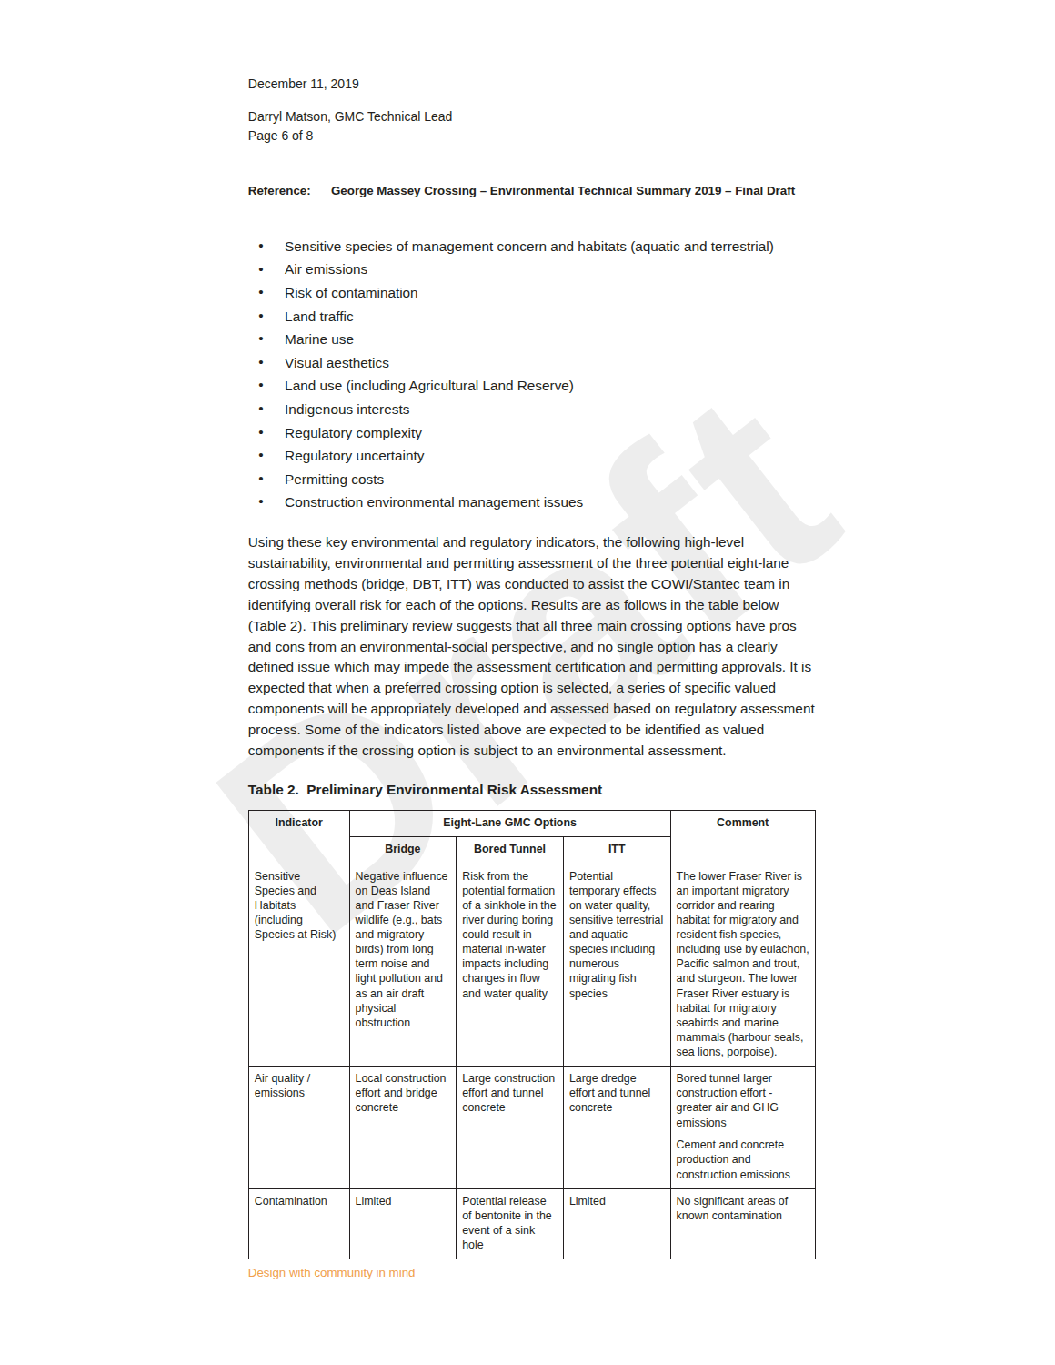Draft
December 11, 2019
Darryl Matson, GMC Technical Lead
Page 6 of 8
Reference: George Massey Crossing – Environmental Technical Summary 2019 – Final Draft
Sensitive species of management concern and habitats (aquatic and terrestrial)
Air emissions
Risk of contamination
Land traffic
Marine use
Visual aesthetics
Land use (including Agricultural Land Reserve)
Indigenous interests
Regulatory complexity
Regulatory uncertainty
Permitting costs
Construction environmental management issues
Using these key environmental and regulatory indicators, the following high-level sustainability, environmental and permitting assessment of the three potential eight-lane crossing methods (bridge, DBT, ITT) was conducted to assist the COWI/Stantec team in identifying overall risk for each of the options. Results are as follows in the table below (Table 2). This preliminary review suggests that all three main crossing options have pros and cons from an environmental-social perspective, and no single option has a clearly defined issue which may impede the assessment certification and permitting approvals. It is expected that when a preferred crossing option is selected, a series of specific valued components will be appropriately developed and assessed based on regulatory assessment process. Some of the indicators listed above are expected to be identified as valued components if the crossing option is subject to an environmental assessment.
Table 2. Preliminary Environmental Risk Assessment
| Indicator | Eight-Lane GMC Options | Comment |
| --- | --- | --- |
| Bridge | Bored Tunnel | ITT |
| Sensitive Species and Habitats (including Species at Risk) | Negative influence on Deas Island and Fraser River wildlife (e.g., bats and migratory birds) from long term noise and light pollution and as an air draft physical obstruction | Risk from the potential formation of a sinkhole in the river during boring could result in material in-water impacts including changes in flow and water quality | Potential temporary effects on water quality, sensitive terrestrial and aquatic species including numerous migrating fish species | The lower Fraser River is an important migratory corridor and rearing habitat for migratory and resident fish species, including use by eulachon, Pacific salmon and trout, and sturgeon. The lower Fraser River estuary is habitat for migratory seabirds and marine mammals (harbour seals, sea lions, porpoise). |
| Air quality / emissions | Local construction effort and bridge concrete | Large construction effort and tunnel concrete | Large dredge effort and tunnel concrete | Bored tunnel larger construction effort - greater air and GHG emissions Cement and concrete production and construction emissions |
| Contamination | Limited | Potential release of bentonite in the event of a sink hole | Limited | No significant areas of known contamination |
Design with community in mind